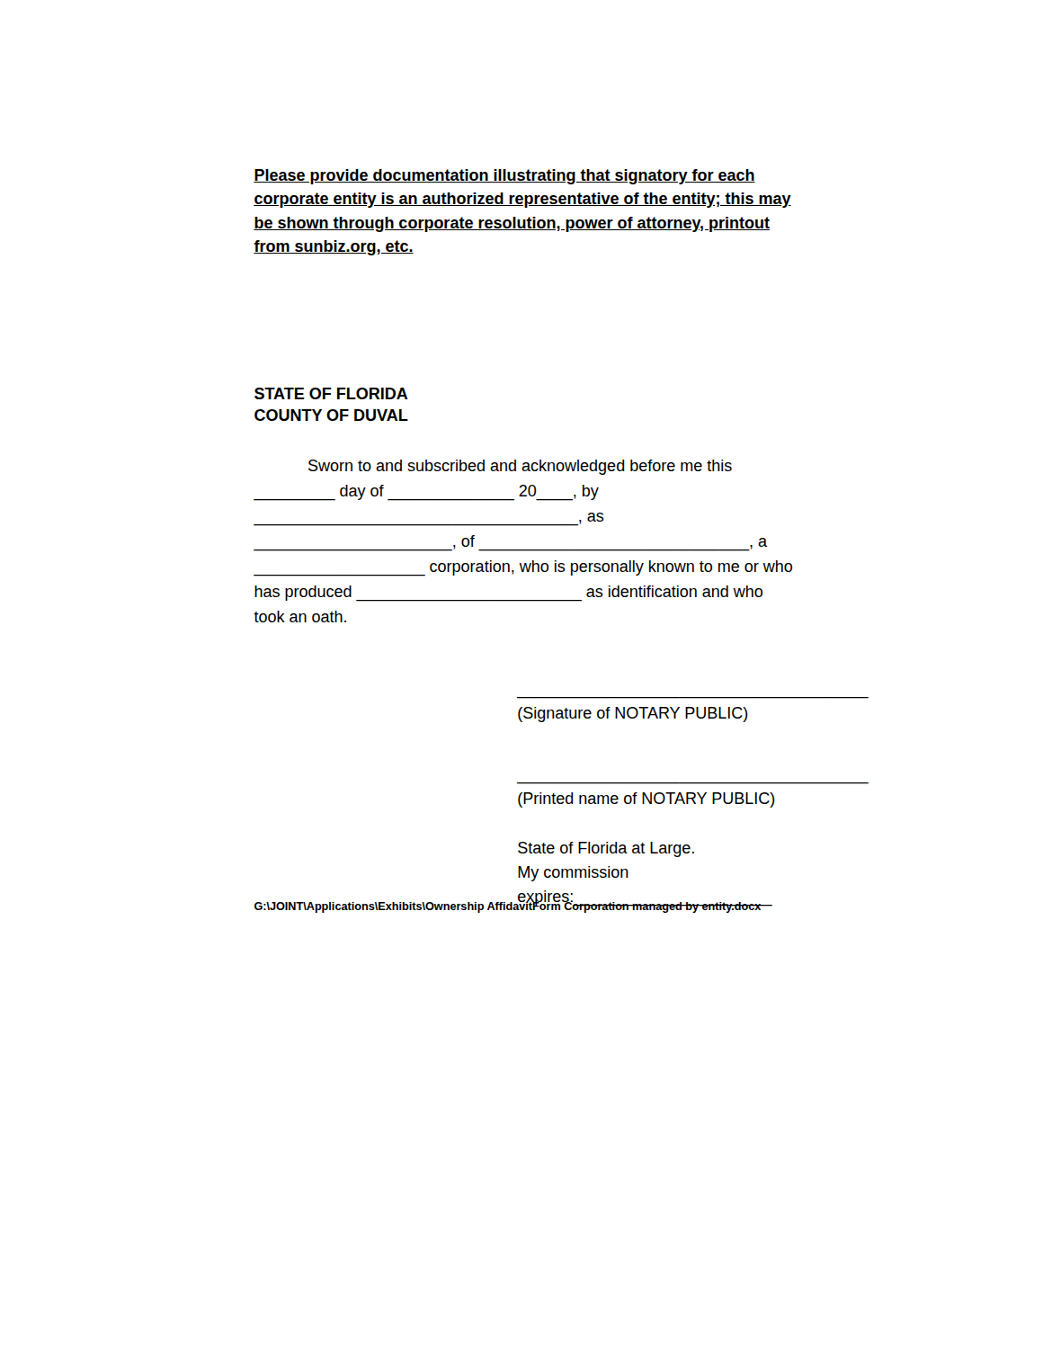Please provide documentation illustrating that signatory for each corporate entity is an authorized representative of the entity; this may be shown through corporate resolution, power of attorney, printout from sunbiz.org, etc.
STATE OF FLORIDA
COUNTY OF DUVAL
Sworn to and subscribed and acknowledged before me this _________ day of ______________ 20____, by ____________________________________, as ______________________, of ______________________________, a ___________________ corporation, who is personally known to me or who has produced _________________________ as identification and who took an oath.
_______________________________________
(Signature of NOTARY PUBLIC)
_______________________________________
(Printed name of NOTARY PUBLIC)
State of Florida at Large.
My commission expires:______________________
G:\JOINT\Applications\Exhibits\Ownership AffidavitForm Corporation managed by entity.docx